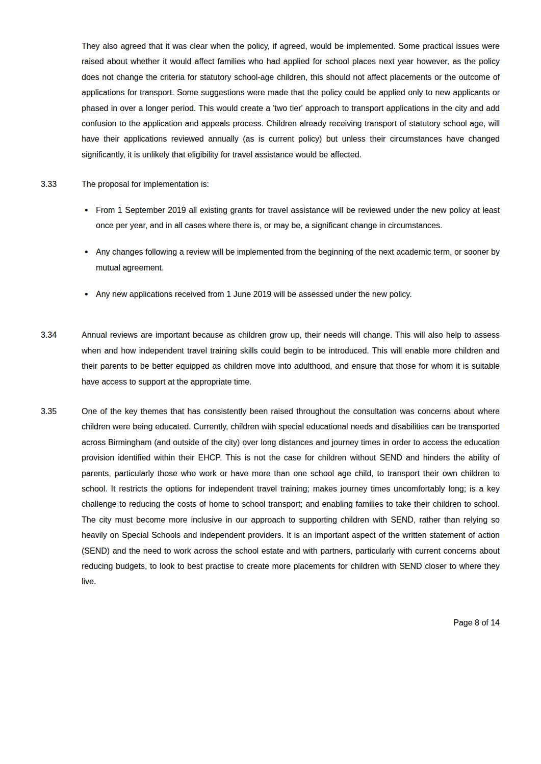They also agreed that it was clear when the policy, if agreed, would be implemented. Some practical issues were raised about whether it would affect families who had applied for school places next year however, as the policy does not change the criteria for statutory school-age children, this should not affect placements or the outcome of applications for transport. Some suggestions were made that the policy could be applied only to new applicants or phased in over a longer period. This would create a 'two tier' approach to transport applications in the city and add confusion to the application and appeals process. Children already receiving transport of statutory school age, will have their applications reviewed annually (as is current policy) but unless their circumstances have changed significantly, it is unlikely that eligibility for travel assistance would be affected.
3.33
The proposal for implementation is:
From 1 September 2019 all existing grants for travel assistance will be reviewed under the new policy at least once per year, and in all cases where there is, or may be, a significant change in circumstances.
Any changes following a review will be implemented from the beginning of the next academic term, or sooner by mutual agreement.
Any new applications received from 1 June 2019 will be assessed under the new policy.
3.34
Annual reviews are important because as children grow up, their needs will change. This will also help to assess when and how independent travel training skills could begin to be introduced. This will enable more children and their parents to be better equipped as children move into adulthood, and ensure that those for whom it is suitable have access to support at the appropriate time.
3.35
One of the key themes that has consistently been raised throughout the consultation was concerns about where children were being educated. Currently, children with special educational needs and disabilities can be transported across Birmingham (and outside of the city) over long distances and journey times in order to access the education provision identified within their EHCP. This is not the case for children without SEND and hinders the ability of parents, particularly those who work or have more than one school age child, to transport their own children to school. It restricts the options for independent travel training; makes journey times uncomfortably long; is a key challenge to reducing the costs of home to school transport; and enabling families to take their children to school. The city must become more inclusive in our approach to supporting children with SEND, rather than relying so heavily on Special Schools and independent providers. It is an important aspect of the written statement of action (SEND) and the need to work across the school estate and with partners, particularly with current concerns about reducing budgets, to look to best practise to create more placements for children with SEND closer to where they live.
Page 8 of 14